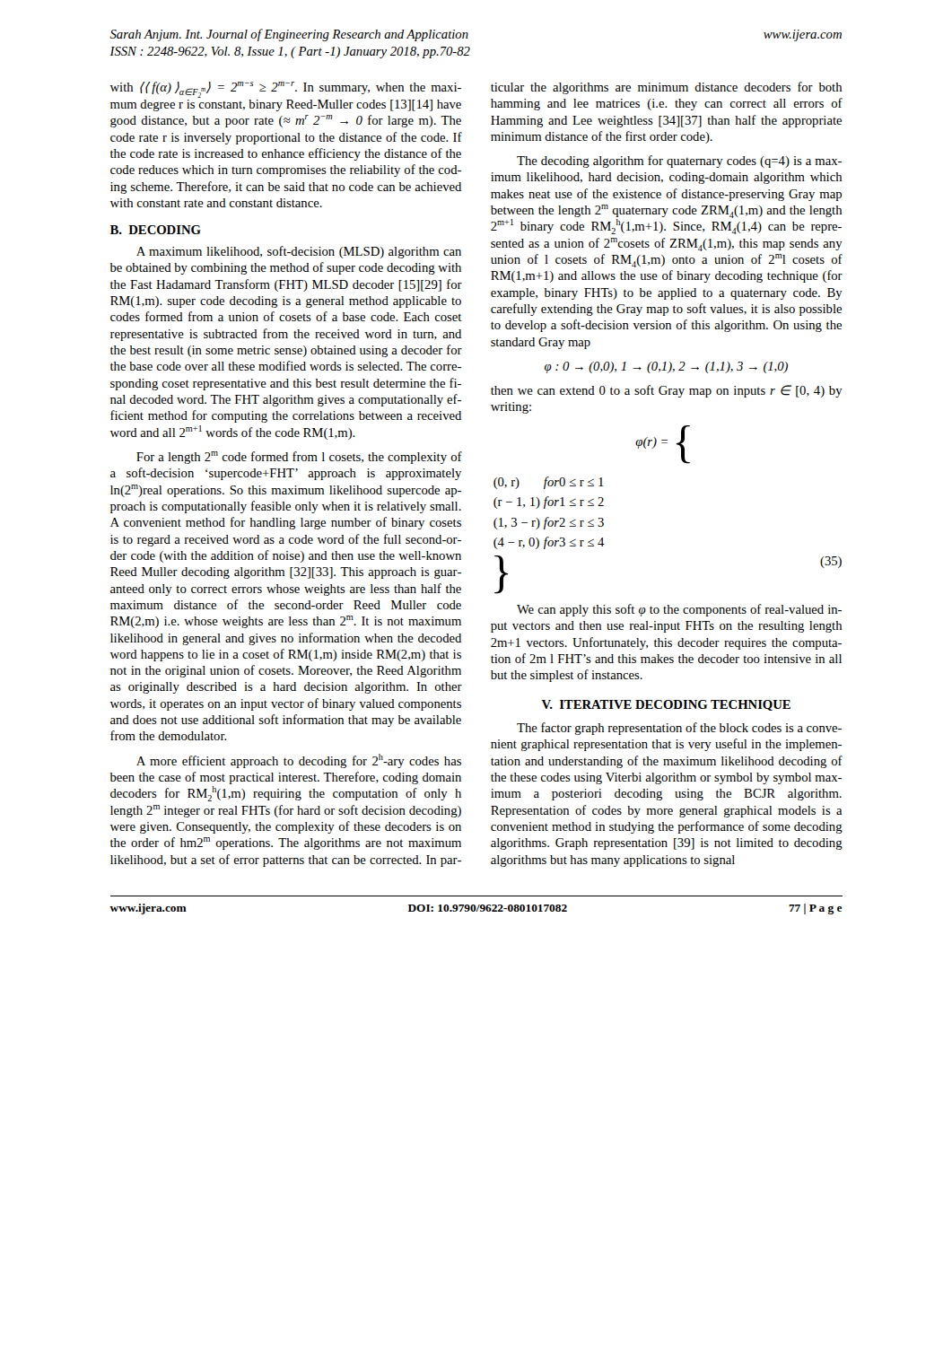Sarah Anjum. Int. Journal of Engineering Research and Application
ISSN : 2248-9622, Vol. 8, Issue 1, ( Part -1) January 2018, pp.70-82
www.ijera.com
with ⟨⟨ f(α) ⟩α∈F2m⟩ = 2m−s ≥ 2m−r. In summary, when the maximum degree r is constant, binary Reed-Muller codes [13][14] have good distance, but a poor rate (≈ mr 2−m → 0 for large m). The code rate r is inversely proportional to the distance of the code. If the code rate is increased to enhance efficiency the distance of the code reduces which in turn compromises the reliability of the coding scheme. Therefore, it can be said that no code can be achieved with constant rate and constant distance.
B. DECODING
A maximum likelihood, soft-decision (MLSD) algorithm can be obtained by combining the method of super code decoding with the Fast Hadamard Transform (FHT) MLSD decoder [15][29] for RM(1,m). super code decoding is a general method applicable to codes formed from a union of cosets of a base code. Each coset representative is subtracted from the received word in turn, and the best result (in some metric sense) obtained using a decoder for the base code over all these modified words is selected. The corresponding coset representative and this best result determine the final decoded word. The FHT algorithm gives a computationally efficient method for computing the correlations between a received word and all 2m+1 words of the code RM(1,m).
For a length 2m code formed from l cosets, the complexity of a soft-decision ‘supercode+FHT’ approach is approximately ln(2m)real operations. So this maximum likelihood supercode approach is computationally feasible only when it is relatively small. A convenient method for handling large number of binary cosets is to regard a received word as a code word of the full second-order code (with the addition of noise) and then use the well-known Reed Muller decoding algorithm [32][33]. This approach is guaranteed only to correct errors whose weights are less than half the maximum distance of the second-order Reed Muller code RM(2,m) i.e. whose weights are less than 2m. It is not maximum likelihood in general and gives no information when the decoded word happens to lie in a coset of RM(1,m) inside RM(2,m) that is not in the original union of cosets. Moreover, the Reed Algorithm as originally described is a hard decision algorithm. In other words, it operates on an input vector of binary valued components and does not use additional soft information that may be available from the demodulator.
A more efficient approach to decoding for 2h-ary codes has been the case of most practical interest. Therefore, coding domain decoders for RM2h(1,m) requiring the computation of only h length 2m integer or real FHTs (for hard or soft decision decoding) were given. Consequently, the complexity of these decoders is on the order of hm2m operations. The algorithms are not maximum likelihood, but a set of error patterns that can be corrected. In particular the algorithms are minimum distance decoders for both hamming and lee matrices (i.e. they can correct all errors of Hamming and Lee weightless [34][37] than half the appropriate minimum distance of the first order code).
The decoding algorithm for quaternary codes (q=4) is a maximum likelihood, hard decision, coding-domain algorithm which makes neat use of the existence of distance-preserving Gray map between the length 2m quaternary code ZRM4(1,m) and the length 2m+1 binary code RM2h(1,m+1). Since, RM4(1,4) can be represented as a union of 2mcosets of ZRM4(1,m), this map sends any union of l cosets of RM4(1,m) onto a union of 2ml cosets of RM(1,m+1) and allows the use of binary decoding technique (for example, binary FHTs) to be applied to a quaternary code. By carefully extending the Gray map to soft values, it is also possible to develop a soft-decision version of this algorithm. On using the standard Gray map
φ : 0 → (0,0), 1 → (0,1), 2 → (1,1), 3 → (1,0)
then we can extend 0 to a soft Gray map on inputs r ∈ [0, 4) by writing:
φ(r) = {
| (0, r) | for 0 ≤ r ≤ 1 |
| (r − 1, 1) | for 1 ≤ r ≤ 2 |
| (1, 3 − r) | for 2 ≤ r ≤ 3 |
| (4 − r, 0) | for 3 ≤ r ≤ 4 |
} (35)
We can apply this soft φ to the components of real-valued input vectors and then use real-input FHTs on the resulting length 2m+1 vectors. Unfortunately, this decoder requires the computation of 2m l FHT’s and this makes the decoder too intensive in all but the simplest of instances.
V. Iterative Decoding Technique
The factor graph representation of the block codes is a convenient graphical representation that is very useful in the implementation and understanding of the maximum likelihood decoding of the these codes using Viterbi algorithm or symbol by symbol maximum a posteriori decoding using the BCJR algorithm. Representation of codes by more general graphical models is a convenient method in studying the performance of some decoding algorithms. Graph representation [39] is not limited to decoding algorithms but has many applications to signal
www.ijera.com
DOI: 10.9790/9622-0801017082
77 | P a g e